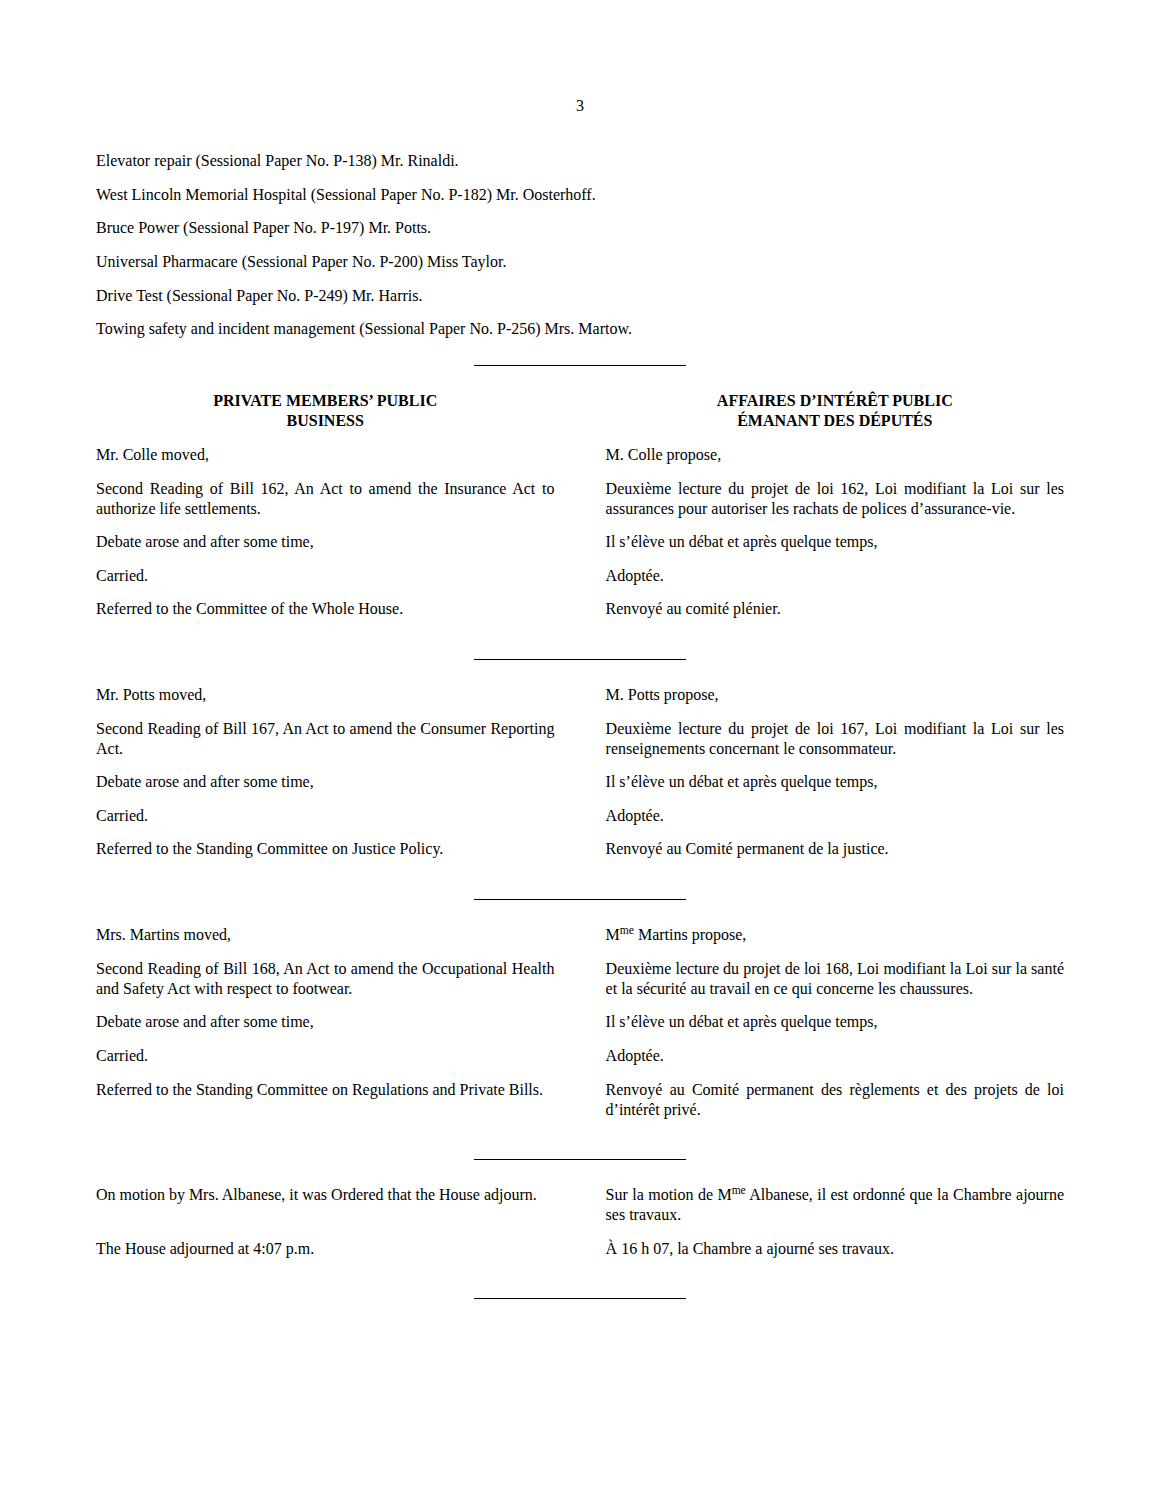3
Elevator repair (Sessional Paper No. P-138) Mr. Rinaldi.
West Lincoln Memorial Hospital (Sessional Paper No. P-182) Mr. Oosterhoff.
Bruce Power (Sessional Paper No. P-197) Mr. Potts.
Universal Pharmacare (Sessional Paper No. P-200) Miss Taylor.
Drive Test (Sessional Paper No. P-249) Mr. Harris.
Towing safety and incident management (Sessional Paper No. P-256) Mrs. Martow.
| Private Members’ Public Business | Affaires d’intérêt public émanant des députés |
| Mr. Colle moved, | M. Colle propose, |
| Second Reading of Bill 162, An Act to amend the Insurance Act to authorize life settlements. | Deuxième lecture du projet de loi 162, Loi modifiant la Loi sur les assurances pour autoriser les rachats de polices d’assurance-vie. |
| Debate arose and after some time, | Il s’élève un débat et après quelque temps, |
| Carried. | Adoptée. |
| Referred to the Committee of the Whole House. | Renvoyé au comité plénier. |
| Mr. Potts moved, | M. Potts propose, |
| Second Reading of Bill 167, An Act to amend the Consumer Reporting Act. | Deuxième lecture du projet de loi 167, Loi modifiant la Loi sur les renseignements concernant le consommateur. |
| Debate arose and after some time, | Il s’élève un débat et après quelque temps, |
| Carried. | Adoptée. |
| Referred to the Standing Committee on Justice Policy. | Renvoyé au Comité permanent de la justice. |
| Mrs. Martins moved, | M me Martins propose, |
| Second Reading of Bill 168, An Act to amend the Occupational Health and Safety Act with respect to footwear. | Deuxième lecture du projet de loi 168, Loi modifiant la Loi sur la santé et la sécurité au travail en ce qui concerne les chaussures. |
| Debate arose and after some time, | Il s’élève un débat et après quelque temps, |
| Carried. | Adoptée. |
| Referred to the Standing Committee on Regulations and Private Bills. | Renvoyé au Comité permanent des règlements et des projets de loi d’intérêt privé. |
| On motion by Mrs. Albanese, it was Ordered that the House adjourn. | Sur la motion de M me Albanese, il est ordonné que la Chambre ajourne ses travaux. |
| The House adjourned at 4:07 p.m. | À 16 h 07, la Chambre a ajourné ses travaux. |